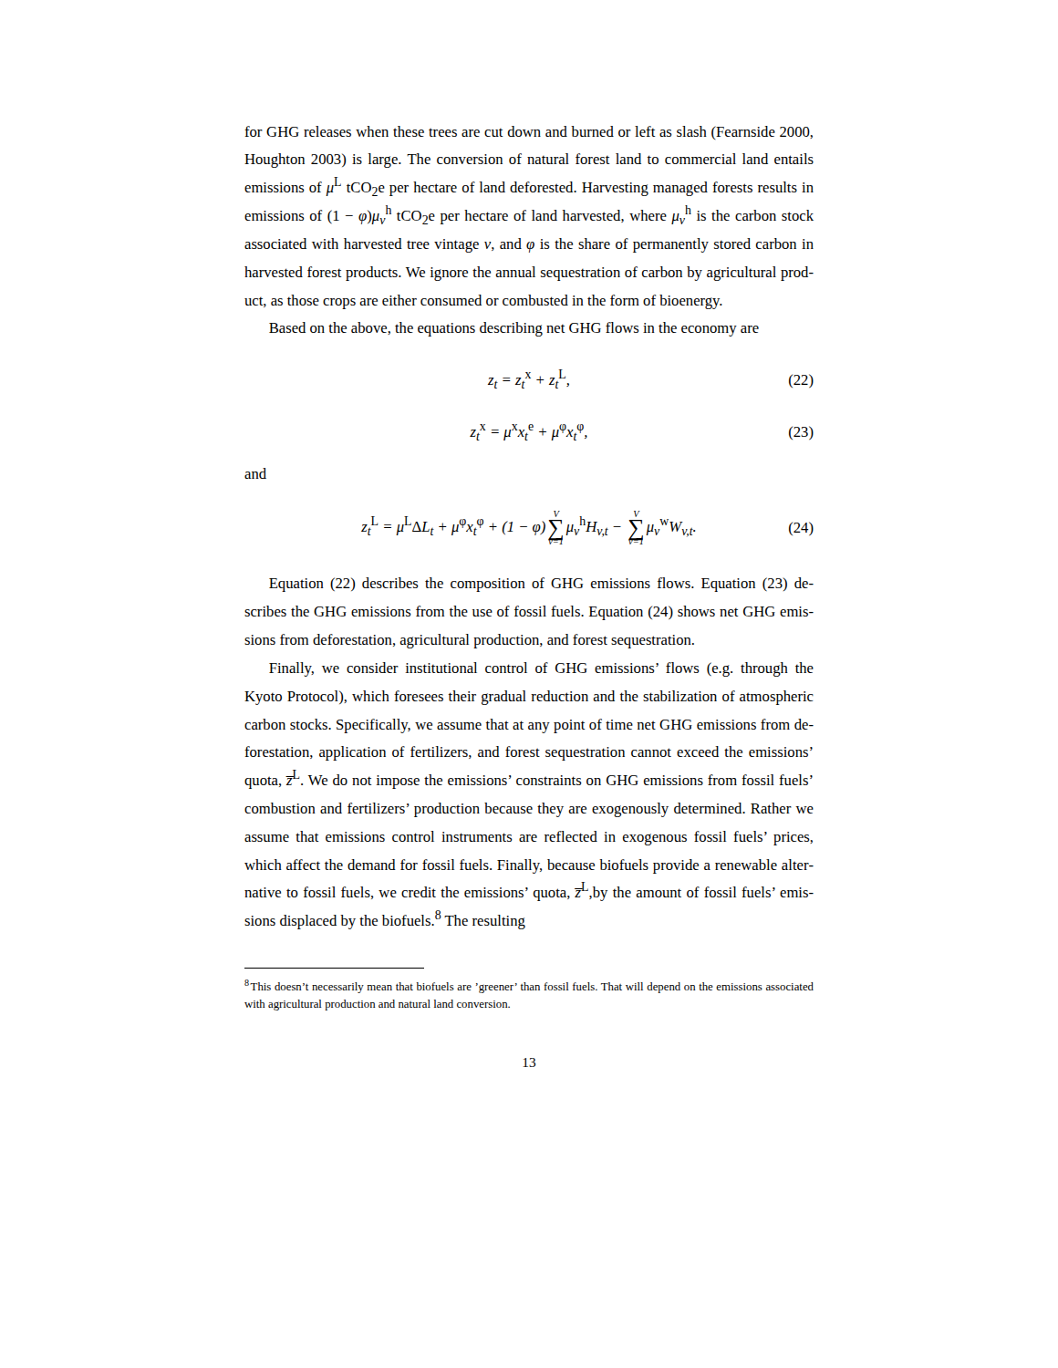for GHG releases when these trees are cut down and burned or left as slash (Fearnside 2000, Houghton 2003) is large. The conversion of natural forest land to commercial land entails emissions of μL tCO2e per hectare of land deforested. Harvesting managed forests results in emissions of (1 − φ)μvh tCO2e per hectare of land harvested, where μvh is the carbon stock associated with harvested tree vintage v, and φ is the share of permanently stored carbon in harvested forest products. We ignore the annual sequestration of carbon by agricultural product, as those crops are either consumed or combusted in the form of bioenergy.
Based on the above, the equations describing net GHG flows in the economy are
zt = ztx + ztL, (22)
ztx = μxxte + μφxtφ, (23)
and
ztL = μLΔLt + μφxtφ + (1 − φ)V∑v=1μvhHv,t − V∑v=1μvwWv,t. (24)
Equation (22) describes the composition of GHG emissions flows. Equation (23) describes the GHG emissions from the use of fossil fuels. Equation (24) shows net GHG emissions from deforestation, agricultural production, and forest sequestration.
Finally, we consider institutional control of GHG emissions’ flows (e.g. through the Kyoto Protocol), which foresees their gradual reduction and the stabilization of atmospheric carbon stocks. Specifically, we assume that at any point of time net GHG emissions from deforestation, application of fertilizers, and forest sequestration cannot exceed the emissions’ quota, z̅L. We do not impose the emissions’ constraints on GHG emissions from fossil fuels’ combustion and fertilizers’ production because they are exogenously determined. Rather we assume that emissions control instruments are reflected in exogenous fossil fuels’ prices, which affect the demand for fossil fuels. Finally, because biofuels provide a renewable alternative to fossil fuels, we credit the emissions’ quota, z̅L,by the amount of fossil fuels’ emissions displaced by the biofuels.8 The resulting
8 This doesn’t necessarily mean that biofuels are ’greener’ than fossil fuels. That will depend on the emissions associated with agricultural production and natural land conversion.
13